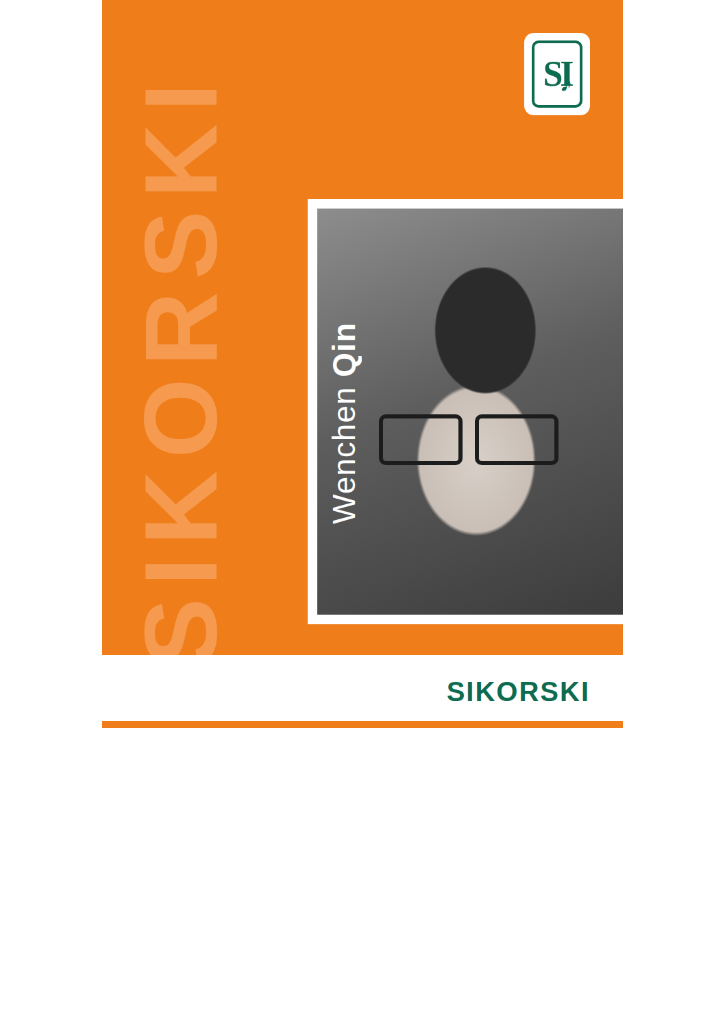SIKORSKI
SI
♪
Wenchen Qin
SIKORSKI